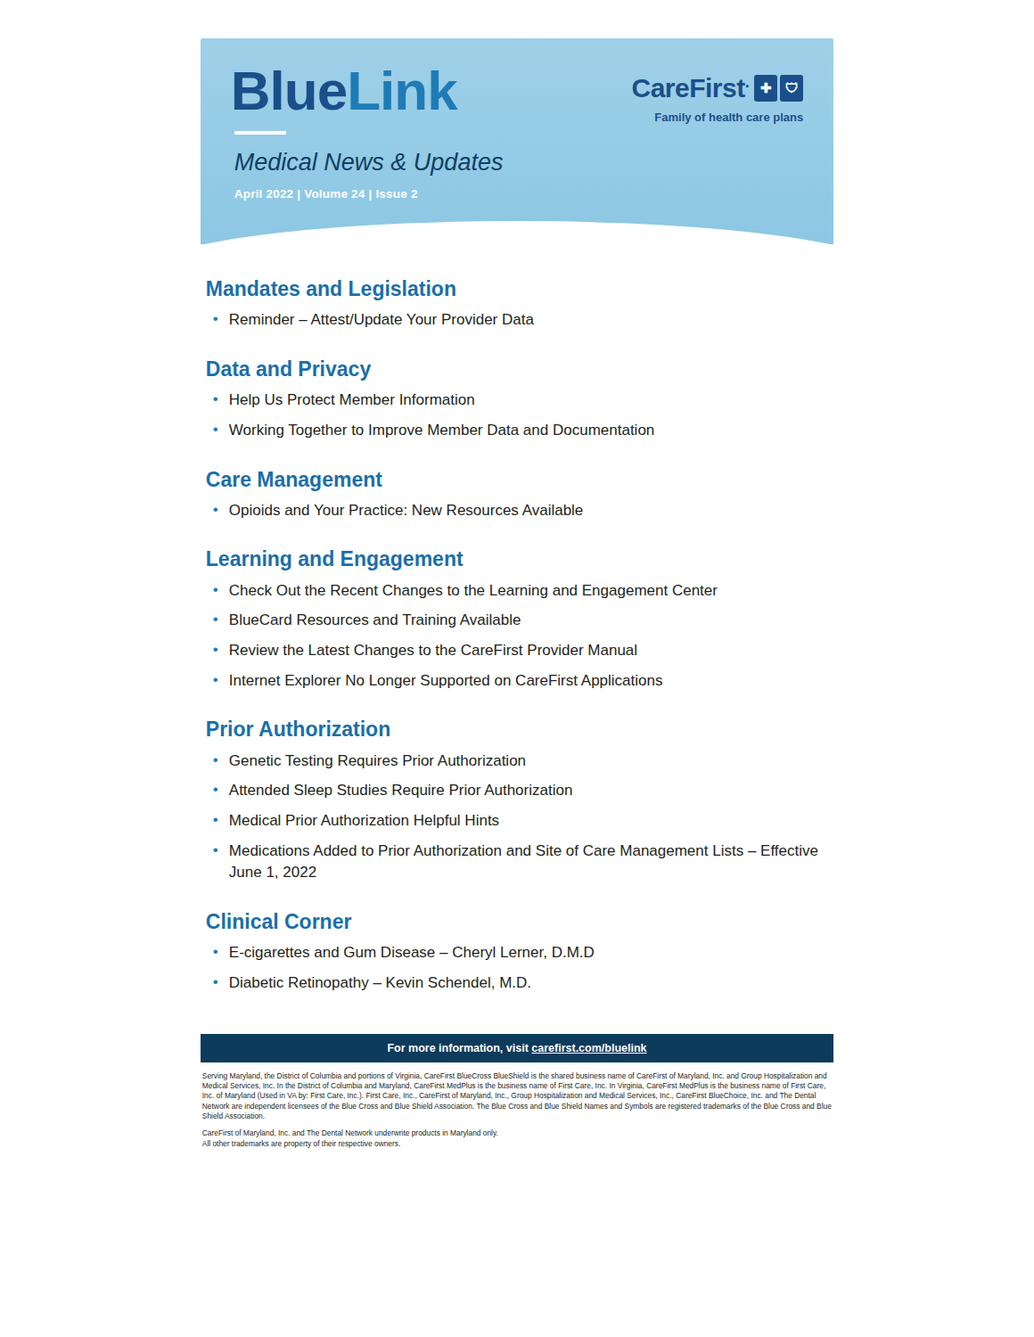BlueLink
Medical News & Updates
April 2022 | Volume 24 | Issue 2
CareFirst. ✚ 🛡
Family of health care plans
Mandates and Legislation
Reminder – Attest/Update Your Provider Data
Data and Privacy
Help Us Protect Member Information
Working Together to Improve Member Data and Documentation
Care Management
Opioids and Your Practice: New Resources Available
Learning and Engagement
Check Out the Recent Changes to the Learning and Engagement Center
BlueCard Resources and Training Available
Review the Latest Changes to the CareFirst Provider Manual
Internet Explorer No Longer Supported on CareFirst Applications
Prior Authorization
Genetic Testing Requires Prior Authorization
Attended Sleep Studies Require Prior Authorization
Medical Prior Authorization Helpful Hints
Medications Added to Prior Authorization and Site of Care Management Lists – Effective June 1, 2022
Clinical Corner
E-cigarettes and Gum Disease – Cheryl Lerner, D.M.D
Diabetic Retinopathy – Kevin Schendel, M.D.
For more information, visit carefirst.com/bluelink
Serving Maryland, the District of Columbia and portions of Virginia, CareFirst BlueCross BlueShield is the shared business name of CareFirst of Maryland, Inc. and Group Hospitalization and Medical Services, Inc. In the District of Columbia and Maryland, CareFirst MedPlus is the business name of First Care, Inc. In Virginia, CareFirst MedPlus is the business name of First Care, Inc. of Maryland (Used in VA by: First Care, Inc.). First Care, Inc., CareFirst of Maryland, Inc., Group Hospitalization and Medical Services, Inc., CareFirst BlueChoice, Inc. and The Dental Network are independent licensees of the Blue Cross and Blue Shield Association. The Blue Cross and Blue Shield Names and Symbols are registered trademarks of the Blue Cross and Blue Shield Association.
CareFirst of Maryland, Inc. and The Dental Network underwrite products in Maryland only.
All other trademarks are property of their respective owners.